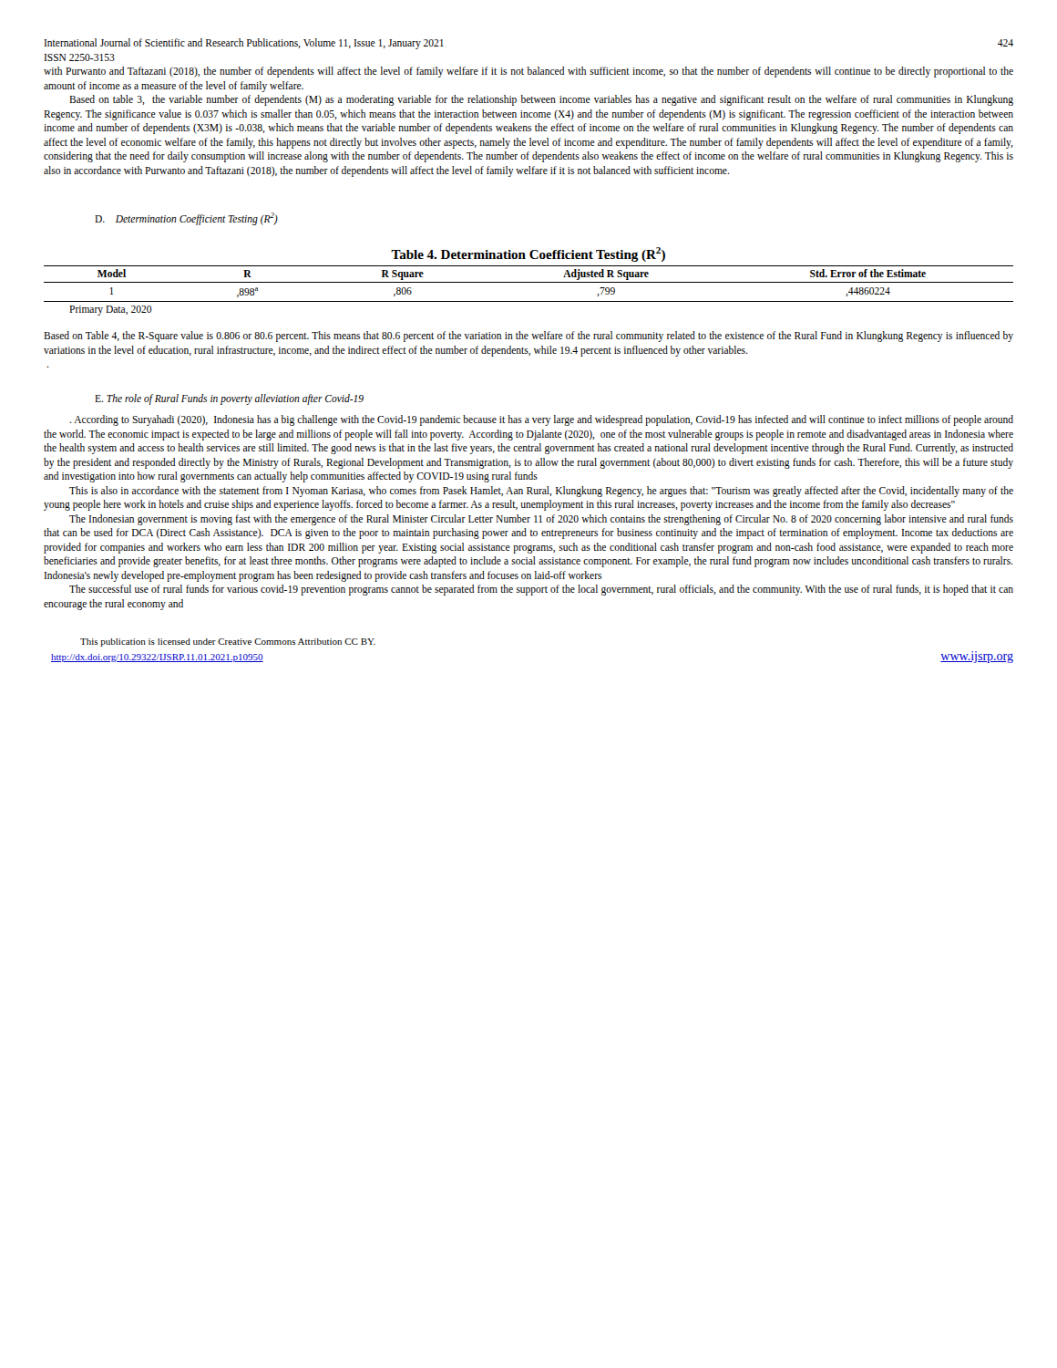International Journal of Scientific and Research Publications, Volume 11, Issue 1, January 2021
424
ISSN 2250-3153
with Purwanto and Taftazani (2018), the number of dependents will affect the level of family welfare if it is not balanced with sufficient income, so that the number of dependents will continue to be directly proportional to the amount of income as a measure of the level of family welfare.
Based on table 3, the variable number of dependents (M) as a moderating variable for the relationship between income variables has a negative and significant result on the welfare of rural communities in Klungkung Regency. The significance value is 0.037 which is smaller than 0.05, which means that the interaction between income (X4) and the number of dependents (M) is significant. The regression coefficient of the interaction between income and number of dependents (X3M) is -0.038, which means that the variable number of dependents weakens the effect of income on the welfare of rural communities in Klungkung Regency. The number of dependents can affect the level of economic welfare of the family, this happens not directly but involves other aspects, namely the level of income and expenditure. The number of family dependents will affect the level of expenditure of a family, considering that the need for daily consumption will increase along with the number of dependents. The number of dependents also weakens the effect of income on the welfare of rural communities in Klungkung Regency. This is also in accordance with Purwanto and Taftazani (2018), the number of dependents will affect the level of family welfare if it is not balanced with sufficient income.
D. Determination Coefficient Testing (R2)
Table 4. Determination Coefficient Testing (R 2 )
| Model | R | R Square | Adjusted R Square | Std. Error of the Estimate |
| --- | --- | --- | --- | --- |
| 1 | ,898 a | ,806 | ,799 | ,44860224 |
Primary Data, 2020
Based on Table 4, the R-Square value is 0.806 or 80.6 percent. This means that 80.6 percent of the variation in the welfare of the rural community related to the existence of the Rural Fund in Klungkung Regency is influenced by variations in the level of education, rural infrastructure, income, and the indirect effect of the number of dependents, while 19.4 percent is influenced by other variables.
.
E. The role of Rural Funds in poverty alleviation after Covid-19
. According to Suryahadi (2020), Indonesia has a big challenge with the Covid-19 pandemic because it has a very large and widespread population, Covid-19 has infected and will continue to infect millions of people around the world. The economic impact is expected to be large and millions of people will fall into poverty. According to Djalante (2020), one of the most vulnerable groups is people in remote and disadvantaged areas in Indonesia where the health system and access to health services are still limited. The good news is that in the last five years, the central government has created a national rural development incentive through the Rural Fund. Currently, as instructed by the president and responded directly by the Ministry of Rurals, Regional Development and Transmigration, is to allow the rural government (about 80,000) to divert existing funds for cash. Therefore, this will be a future study and investigation into how rural governments can actually help communities affected by COVID-19 using rural funds
This is also in accordance with the statement from I Nyoman Kariasa, who comes from Pasek Hamlet, Aan Rural, Klungkung Regency, he argues that: "Tourism was greatly affected after the Covid, incidentally many of the young people here work in hotels and cruise ships and experience layoffs. forced to become a farmer. As a result, unemployment in this rural increases, poverty increases and the income from the family also decreases"
The Indonesian government is moving fast with the emergence of the Rural Minister Circular Letter Number 11 of 2020 which contains the strengthening of Circular No. 8 of 2020 concerning labor intensive and rural funds that can be used for DCA (Direct Cash Assistance). DCA is given to the poor to maintain purchasing power and to entrepreneurs for business continuity and the impact of termination of employment. Income tax deductions are provided for companies and workers who earn less than IDR 200 million per year. Existing social assistance programs, such as the conditional cash transfer program and non-cash food assistance, were expanded to reach more beneficiaries and provide greater benefits, for at least three months. Other programs were adapted to include a social assistance component. For example, the rural fund program now includes unconditional cash transfers to ruralrs. Indonesia's newly developed pre-employment program has been redesigned to provide cash transfers and focuses on laid-off workers
The successful use of rural funds for various covid-19 prevention programs cannot be separated from the support of the local government, rural officials, and the community. With the use of rural funds, it is hoped that it can encourage the rural economy and
This publication is licensed under Creative Commons Attribution CC BY.
http://dx.doi.org/10.29322/IJSRP.11.01.2021.p10950 www.ijsrp.org